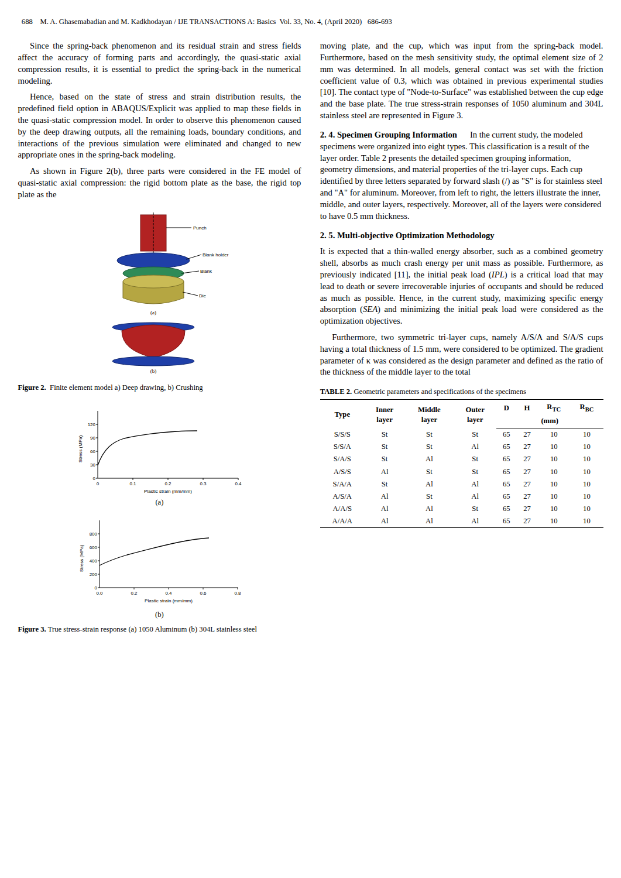688 M. A. Ghasemabadian and M. Kadkhodayan / IJE TRANSACTIONS A: Basics Vol. 33, No. 4, (April 2020) 686-693
Since the spring-back phenomenon and its residual strain and stress fields affect the accuracy of forming parts and accordingly, the quasi-static axial compression results, it is essential to predict the spring-back in the numerical modeling.
Hence, based on the state of stress and strain distribution results, the predefined field option in ABAQUS/Explicit was applied to map these fields in the quasi-static compression model. In order to observe this phenomenon caused by the deep drawing outputs, all the remaining loads, boundary conditions, and interactions of the previous simulation were eliminated and changed to new appropriate ones in the spring-back modeling.
As shown in Figure 2(b), three parts were considered in the FE model of quasi-static axial compression: the rigid bottom plate as the base, the rigid top plate as the
Punch Blank holder Blank Die (a) (b)
Figure 2. Finite element model a) Deep drawing, b) Crushing
0 30 60 90 120 0 0.1 0.2 0.3 0.4 Stress (MPa) Plastic strain (mm/mm)
(a)
0 200 400 600 800 0.0 0.2 0.4 0.6 0.8 Stress (MPa) Plastic strain (mm/mm)
(b)
Figure 3. True stress-strain response (a) 1050 Aluminum (b) 304L stainless steel
moving plate, and the cup, which was input from the spring-back model. Furthermore, based on the mesh sensitivity study, the optimal element size of 2 mm was determined. In all models, general contact was set with the friction coefficient value of 0.3, which was obtained in previous experimental studies [10]. The contact type of "Node-to-Surface" was established between the cup edge and the base plate. The true stress-strain responses of 1050 aluminum and 304L stainless steel are represented in Figure 3.
2. 4. Specimen Grouping Information
In the current study, the modeled specimens were organized into eight types. This classification is a result of the layer order. Table 2 presents the detailed specimen grouping information, geometry dimensions, and material properties of the tri-layer cups. Each cup identified by three letters separated by forward slash (/) as "S" is for stainless steel and "A" for aluminum. Moreover, from left to right, the letters illustrate the inner, middle, and outer layers, respectively. Moreover, all of the layers were considered to have 0.5 mm thickness.
2. 5. Multi-objective Optimization Methodology
It is expected that a thin-walled energy absorber, such as a combined geometry shell, absorbs as much crash energy per unit mass as possible. Furthermore, as previously indicated [11], the initial peak load (IPL) is a critical load that may lead to death or severe irrecoverable injuries of occupants and should be reduced as much as possible. Hence, in the current study, maximizing specific energy absorption (SEA) and minimizing the initial peak load were considered as the optimization objectives.
Furthermore, two symmetric tri-layer cups, namely A/S/A and S/A/S cups having a total thickness of 1.5 mm, were considered to be optimized. The gradient parameter of κ was considered as the design parameter and defined as the ratio of the thickness of the middle layer to the total
TABLE 2. Geometric parameters and specifications of the specimens
| Type | Inner layer | Middle layer | Outer layer | D | H | R TC | R BC |
| --- | --- | --- | --- | --- | --- | --- | --- |
| (mm) |
| S/S/S | St | St | St | 65 | 27 | 10 | 10 |
| S/S/A | St | St | Al | 65 | 27 | 10 | 10 |
| S/A/S | St | Al | St | 65 | 27 | 10 | 10 |
| A/S/S | Al | St | St | 65 | 27 | 10 | 10 |
| S/A/A | St | Al | Al | 65 | 27 | 10 | 10 |
| A/S/A | Al | St | Al | 65 | 27 | 10 | 10 |
| A/A/S | Al | Al | St | 65 | 27 | 10 | 10 |
| A/A/A | Al | Al | Al | 65 | 27 | 10 | 10 |